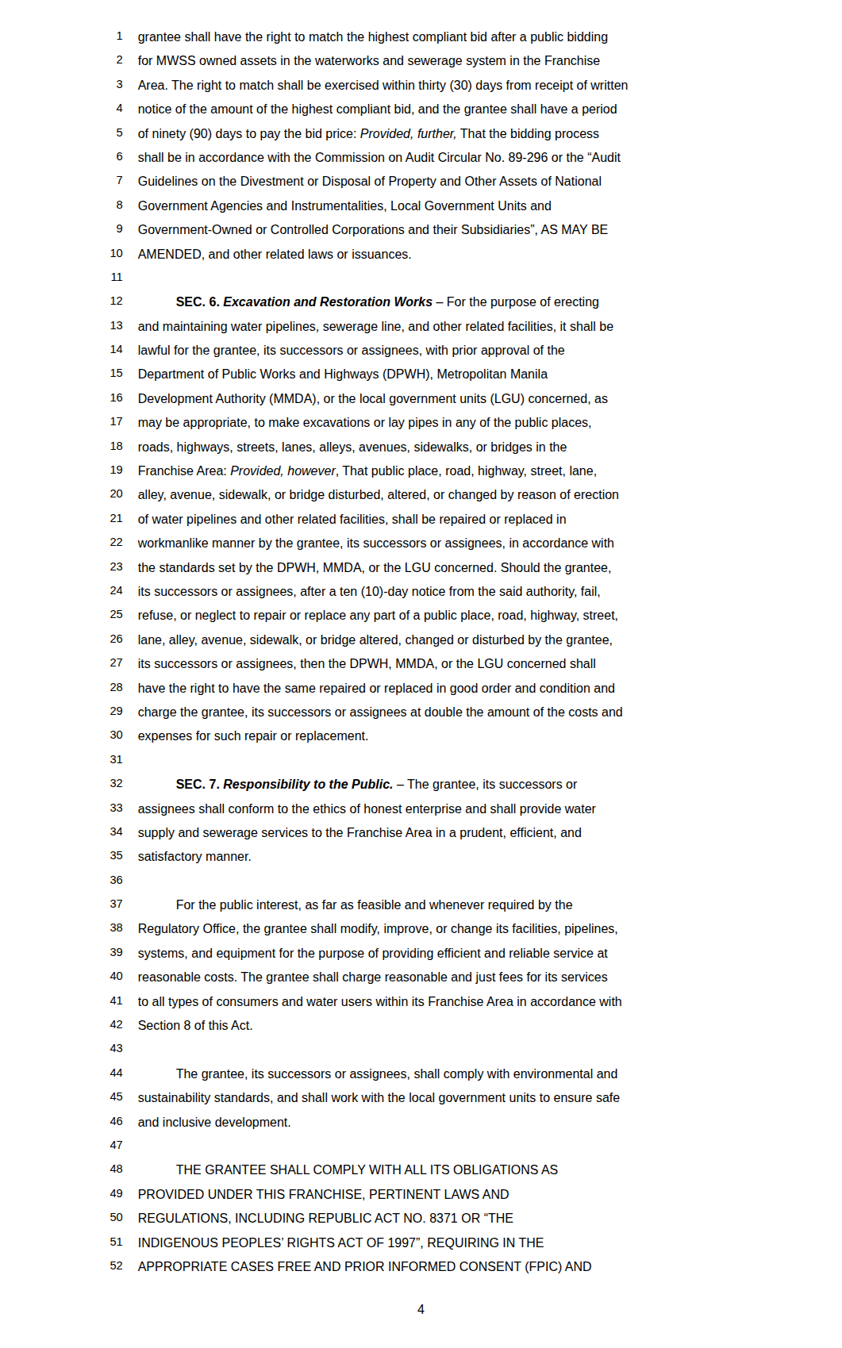grantee shall have the right to match the highest compliant bid after a public bidding
for MWSS owned assets in the waterworks and sewerage system in the Franchise
Area. The right to match shall be exercised within thirty (30) days from receipt of written
notice of the amount of the highest compliant bid, and the grantee shall have a period
of ninety (90) days to pay the bid price: Provided, further, That the bidding process
shall be in accordance with the Commission on Audit Circular No. 89-296 or the “Audit
Guidelines on the Divestment or Disposal of Property and Other Assets of National
Government Agencies and Instrumentalities, Local Government Units and
Government-Owned or Controlled Corporations and their Subsidiaries”, AS MAY BE
AMENDED, and other related laws or issuances.
SEC. 6. Excavation and Restoration Works – For the purpose of erecting
and maintaining water pipelines, sewerage line, and other related facilities, it shall be
lawful for the grantee, its successors or assignees, with prior approval of the
Department of Public Works and Highways (DPWH), Metropolitan Manila
Development Authority (MMDA), or the local government units (LGU) concerned, as
may be appropriate, to make excavations or lay pipes in any of the public places,
roads, highways, streets, lanes, alleys, avenues, sidewalks, or bridges in the
Franchise Area: Provided, however, That public place, road, highway, street, lane,
alley, avenue, sidewalk, or bridge disturbed, altered, or changed by reason of erection
of water pipelines and other related facilities, shall be repaired or replaced in
workmanlike manner by the grantee, its successors or assignees, in accordance with
the standards set by the DPWH, MMDA, or the LGU concerned. Should the grantee,
its successors or assignees, after a ten (10)-day notice from the said authority, fail,
refuse, or neglect to repair or replace any part of a public place, road, highway, street,
lane, alley, avenue, sidewalk, or bridge altered, changed or disturbed by the grantee,
its successors or assignees, then the DPWH, MMDA, or the LGU concerned shall
have the right to have the same repaired or replaced in good order and condition and
charge the grantee, its successors or assignees at double the amount of the costs and
expenses for such repair or replacement.
SEC. 7. Responsibility to the Public. – The grantee, its successors or
assignees shall conform to the ethics of honest enterprise and shall provide water
supply and sewerage services to the Franchise Area in a prudent, efficient, and
satisfactory manner.
For the public interest, as far as feasible and whenever required by the
Regulatory Office, the grantee shall modify, improve, or change its facilities, pipelines,
systems, and equipment for the purpose of providing efficient and reliable service at
reasonable costs. The grantee shall charge reasonable and just fees for its services
to all types of consumers and water users within its Franchise Area in accordance with
Section 8 of this Act.
The grantee, its successors or assignees, shall comply with environmental and
sustainability standards, and shall work with the local government units to ensure safe
and inclusive development.
THE GRANTEE SHALL COMPLY WITH ALL ITS OBLIGATIONS AS
PROVIDED UNDER THIS FRANCHISE, PERTINENT LAWS AND
REGULATIONS, INCLUDING REPUBLIC ACT NO. 8371 OR “THE
INDIGENOUS PEOPLES’ RIGHTS ACT OF 1997”, REQUIRING IN THE
APPROPRIATE CASES FREE AND PRIOR INFORMED CONSENT (FPIC) AND
4